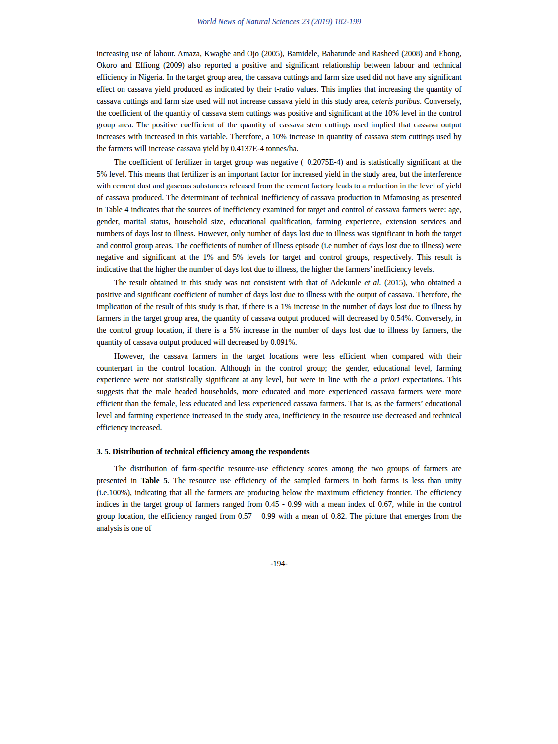World News of Natural Sciences 23 (2019) 182-199
increasing use of labour. Amaza, Kwaghe and Ojo (2005), Bamidele, Babatunde and Rasheed (2008) and Ebong, Okoro and Effiong (2009) also reported a positive and significant relationship between labour and technical efficiency in Nigeria. In the target group area, the cassava cuttings and farm size used did not have any significant effect on cassava yield produced as indicated by their t-ratio values. This implies that increasing the quantity of cassava cuttings and farm size used will not increase cassava yield in this study area, ceteris paribus. Conversely, the coefficient of the quantity of cassava stem cuttings was positive and significant at the 10% level in the control group area. The positive coefficient of the quantity of cassava stem cuttings used implied that cassava output increases with increased in this variable. Therefore, a 10% increase in quantity of cassava stem cuttings used by the farmers will increase cassava yield by 0.4137E-4 tonnes/ha.
The coefficient of fertilizer in target group was negative (–0.2075E-4) and is statistically significant at the 5% level. This means that fertilizer is an important factor for increased yield in the study area, but the interference with cement dust and gaseous substances released from the cement factory leads to a reduction in the level of yield of cassava produced. The determinant of technical inefficiency of cassava production in Mfamosing as presented in Table 4 indicates that the sources of inefficiency examined for target and control of cassava farmers were: age, gender, marital status, household size, educational qualification, farming experience, extension services and numbers of days lost to illness. However, only number of days lost due to illness was significant in both the target and control group areas. The coefficients of number of illness episode (i.e number of days lost due to illness) were negative and significant at the 1% and 5% levels for target and control groups, respectively. This result is indicative that the higher the number of days lost due to illness, the higher the farmers’ inefficiency levels.
The result obtained in this study was not consistent with that of Adekunle et al. (2015), who obtained a positive and significant coefficient of number of days lost due to illness with the output of cassava. Therefore, the implication of the result of this study is that, if there is a 1% increase in the number of days lost due to illness by farmers in the target group area, the quantity of cassava output produced will decreased by 0.54%. Conversely, in the control group location, if there is a 5% increase in the number of days lost due to illness by farmers, the quantity of cassava output produced will decreased by 0.091%.
However, the cassava farmers in the target locations were less efficient when compared with their counterpart in the control location. Although in the control group; the gender, educational level, farming experience were not statistically significant at any level, but were in line with the a priori expectations. This suggests that the male headed households, more educated and more experienced cassava farmers were more efficient than the female, less educated and less experienced cassava farmers. That is, as the farmers’ educational level and farming experience increased in the study area, inefficiency in the resource use decreased and technical efficiency increased.
3. 5. Distribution of technical efficiency among the respondents
The distribution of farm-specific resource-use efficiency scores among the two groups of farmers are presented in Table 5. The resource use efficiency of the sampled farmers in both farms is less than unity (i.e.100%), indicating that all the farmers are producing below the maximum efficiency frontier. The efficiency indices in the target group of farmers ranged from 0.45 - 0.99 with a mean index of 0.67, while in the control group location, the efficiency ranged from 0.57 – 0.99 with a mean of 0.82. The picture that emerges from the analysis is one of
-194-